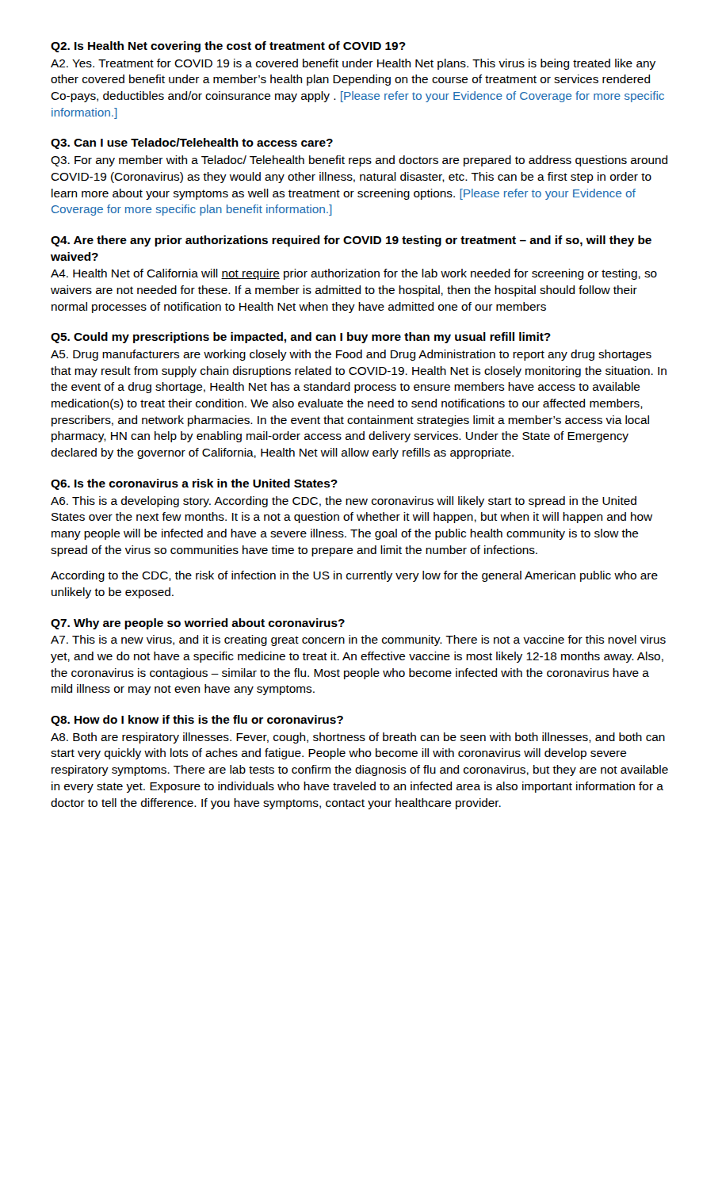Q2. Is Health Net covering the cost of treatment of COVID 19?
A2. Yes. Treatment for COVID 19 is a covered benefit under Health Net plans. This virus is being treated like any other covered benefit under a member’s health plan Depending on the course of treatment or services rendered Co-pays, deductibles and/or coinsurance may apply . [Please refer to your Evidence of Coverage for more specific information.]
Q3. Can I use Teladoc/Telehealth to access care?
Q3. For any member with a Teladoc/ Telehealth benefit reps and doctors are prepared to address questions around COVID-19 (Coronavirus) as they would any other illness, natural disaster, etc. This can be a first step in order to learn more about your symptoms as well as treatment or screening options. [Please refer to your Evidence of Coverage for more specific plan benefit information.]
Q4. Are there any prior authorizations required for COVID 19 testing or treatment – and if so, will they be waived?
A4. Health Net of California will not require prior authorization for the lab work needed for screening or testing, so waivers are not needed for these. If a member is admitted to the hospital, then the hospital should follow their normal processes of notification to Health Net when they have admitted one of our members
Q5. Could my prescriptions be impacted, and can I buy more than my usual refill limit?
A5. Drug manufacturers are working closely with the Food and Drug Administration to report any drug shortages that may result from supply chain disruptions related to COVID-19. Health Net is closely monitoring the situation. In the event of a drug shortage, Health Net has a standard process to ensure members have access to available medication(s) to treat their condition. We also evaluate the need to send notifications to our affected members, prescribers, and network pharmacies. In the event that containment strategies limit a member’s access via local pharmacy, HN can help by enabling mail-order access and delivery services. Under the State of Emergency declared by the governor of California, Health Net will allow early refills as appropriate.
Q6. Is the coronavirus a risk in the United States?
A6. This is a developing story. According the CDC, the new coronavirus will likely start to spread in the United States over the next few months. It is a not a question of whether it will happen, but when it will happen and how many people will be infected and have a severe illness. The goal of the public health community is to slow the spread of the virus so communities have time to prepare and limit the number of infections.
According to the CDC, the risk of infection in the US in currently very low for the general American public who are unlikely to be exposed.
Q7. Why are people so worried about coronavirus?
A7. This is a new virus, and it is creating great concern in the community. There is not a vaccine for this novel virus yet, and we do not have a specific medicine to treat it. An effective vaccine is most likely 12-18 months away. Also, the coronavirus is contagious – similar to the flu. Most people who become infected with the coronavirus have a mild illness or may not even have any symptoms.
Q8. How do I know if this is the flu or coronavirus?
A8. Both are respiratory illnesses. Fever, cough, shortness of breath can be seen with both illnesses, and both can start very quickly with lots of aches and fatigue. People who become ill with coronavirus will develop severe respiratory symptoms. There are lab tests to confirm the diagnosis of flu and coronavirus, but they are not available in every state yet. Exposure to individuals who have traveled to an infected area is also important information for a doctor to tell the difference. If you have symptoms, contact your healthcare provider.